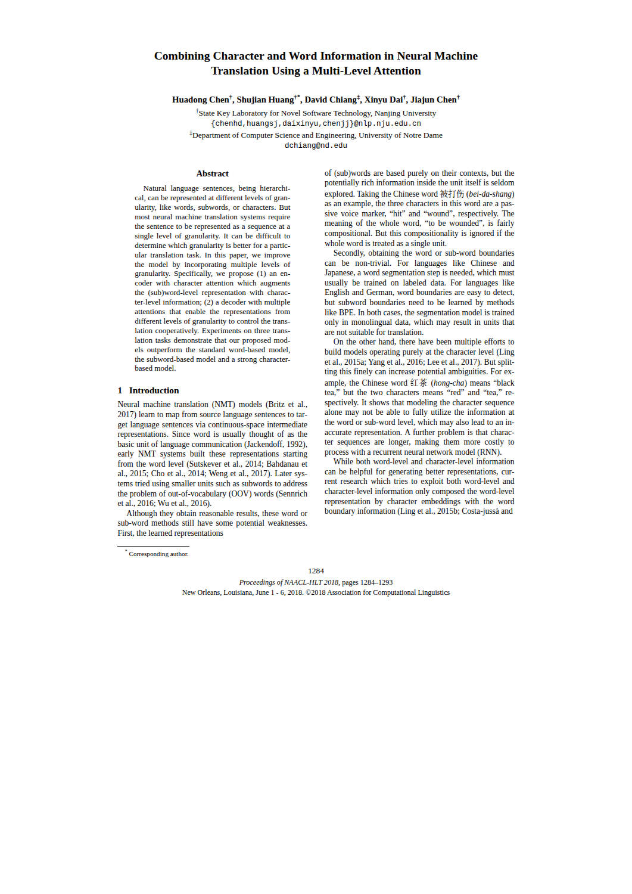Combining Character and Word Information in Neural Machine
Translation Using a Multi-Level Attention
Huadong Chen†, Shujian Huang†*, David Chiang‡, Xinyu Dai†, Jiajun Chen†
†State Key Laboratory for Novel Software Technology, Nanjing University
{chenhd,huangsj,daixinyu,chenjj}@nlp.nju.edu.cn
‡Department of Computer Science and Engineering, University of Notre Dame
dchiang@nd.edu
Abstract
Natural language sentences, being hierarchical, can be represented at different levels of granularity, like words, subwords, or characters. But most neural machine translation systems require the sentence to be represented as a sequence at a single level of granularity. It can be difficult to determine which granularity is better for a particular translation task. In this paper, we improve the model by incorporating multiple levels of granularity. Specifically, we propose (1) an encoder with character attention which augments the (sub)word-level representation with character-level information; (2) a decoder with multiple attentions that enable the representations from different levels of granularity to control the translation cooperatively. Experiments on three translation tasks demonstrate that our proposed models outperform the standard word-based model, the subword-based model and a strong character-based model.
1 Introduction
Neural machine translation (NMT) models (Britz et al., 2017) learn to map from source language sentences to target language sentences via continuous-space intermediate representations. Since word is usually thought of as the basic unit of language communication (Jackendoff, 1992), early NMT systems built these representations starting from the word level (Sutskever et al., 2014; Bahdanau et al., 2015; Cho et al., 2014; Weng et al., 2017). Later systems tried using smaller units such as subwords to address the problem of out-of-vocabulary (OOV) words (Sennrich et al., 2016; Wu et al., 2016).
Although they obtain reasonable results, these word or sub-word methods still have some potential weaknesses. First, the learned representations
* Corresponding author.
of (sub)words are based purely on their contexts, but the potentially rich information inside the unit itself is seldom explored. Taking the Chinese word 被打伤 (bei-da-shang) as an example, the three characters in this word are a passive voice marker, “hit” and “wound”, respectively. The meaning of the whole word, “to be wounded”, is fairly compositional. But this compositionality is ignored if the whole word is treated as a single unit.
Secondly, obtaining the word or sub-word boundaries can be non-trivial. For languages like Chinese and Japanese, a word segmentation step is needed, which must usually be trained on labeled data. For languages like English and German, word boundaries are easy to detect, but subword boundaries need to be learned by methods like BPE. In both cases, the segmentation model is trained only in monolingual data, which may result in units that are not suitable for translation.
On the other hand, there have been multiple efforts to build models operating purely at the character level (Ling et al., 2015a; Yang et al., 2016; Lee et al., 2017). But splitting this finely can increase potential ambiguities. For example, the Chinese word 红茶 (hong-cha) means “black tea,” but the two characters means “red” and “tea,” respectively. It shows that modeling the character sequence alone may not be able to fully utilize the information at the word or sub-word level, which may also lead to an inaccurate representation. A further problem is that character sequences are longer, making them more costly to process with a recurrent neural network model (RNN).
While both word-level and character-level information can be helpful for generating better representations, current research which tries to exploit both word-level and character-level information only composed the word-level representation by character embeddings with the word boundary information (Ling et al., 2015b; Costa-jussà and
1284
Proceedings of NAACL-HLT 2018, pages 1284–1293
New Orleans, Louisiana, June 1 - 6, 2018. ©2018 Association for Computational Linguistics